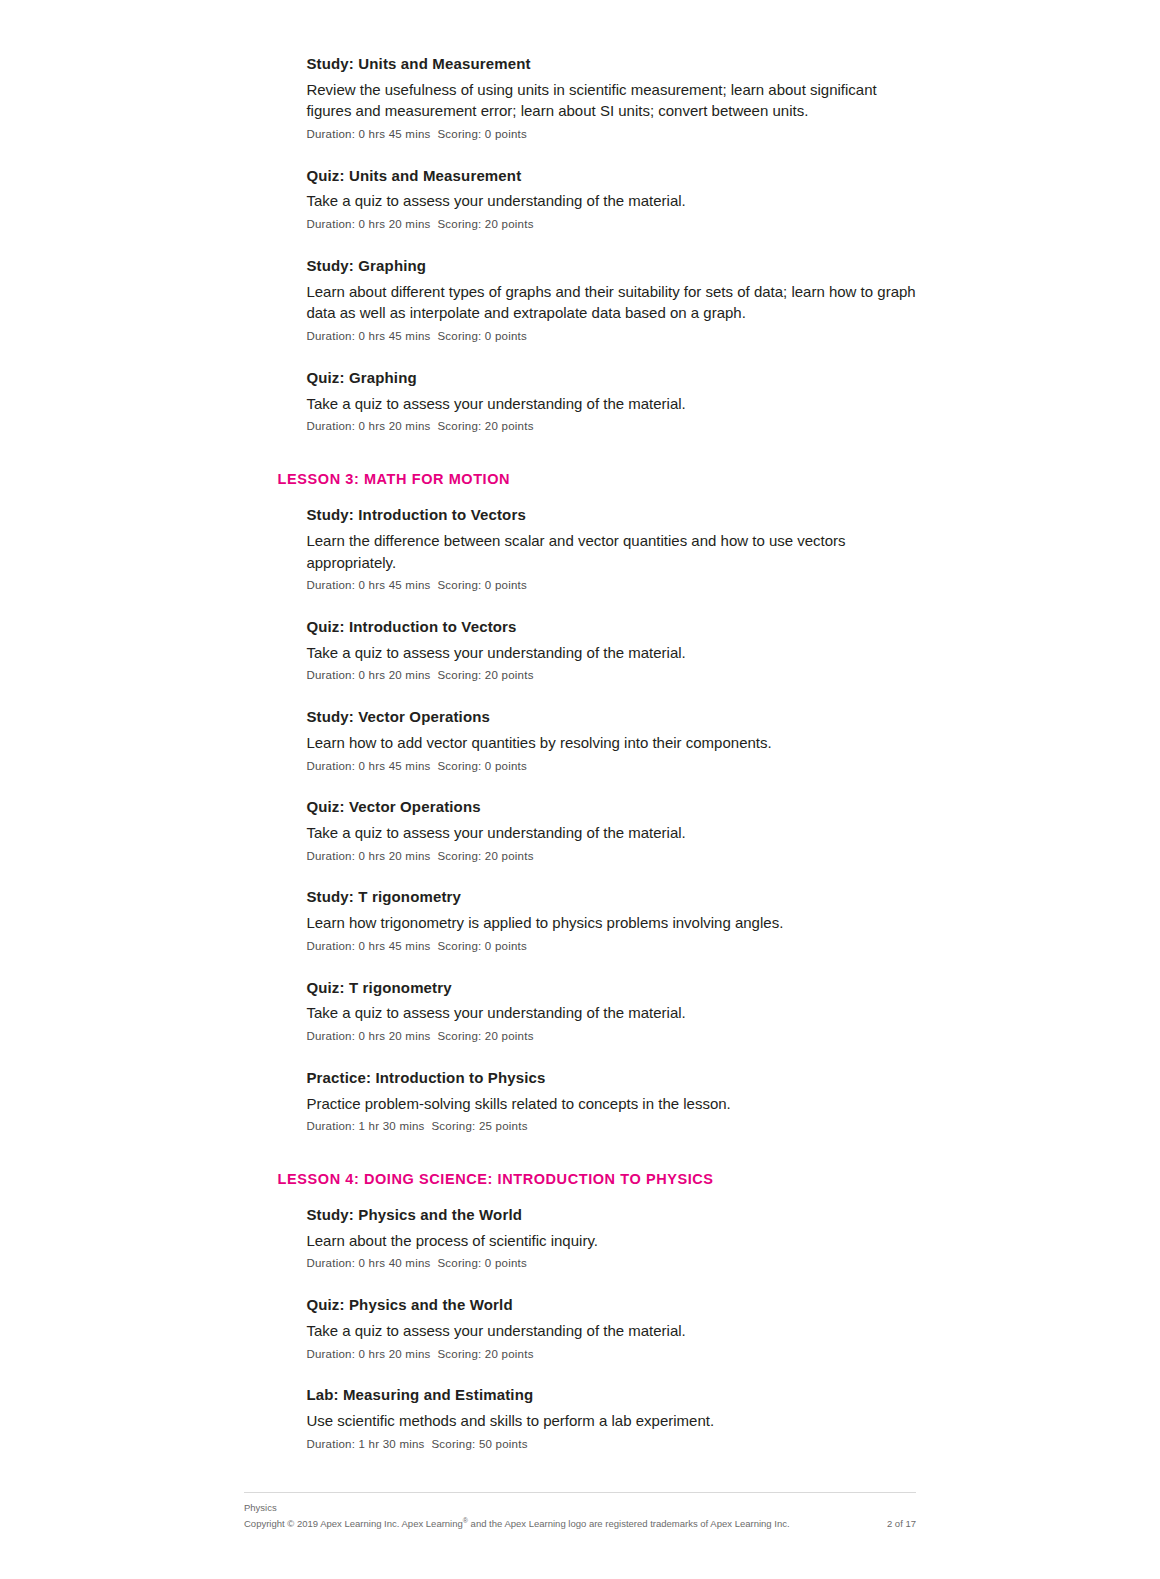Study: Units and Measurement
Review the usefulness of using units in scientific measurement; learn about significant figures and measurement error; learn about SI units; convert between units.
Duration: 0 hrs 45 mins Scoring: 0 points
Quiz: Units and Measurement
Take a quiz to assess your understanding of the material.
Duration: 0 hrs 20 mins Scoring: 20 points
Study: Graphing
Learn about different types of graphs and their suitability for sets of data; learn how to graph data as well as interpolate and extrapolate data based on a graph.
Duration: 0 hrs 45 mins Scoring: 0 points
Quiz: Graphing
Take a quiz to assess your understanding of the material.
Duration: 0 hrs 20 mins Scoring: 20 points
Lesson 3: Math for Motion
Study: Introduction to Vectors
Learn the difference between scalar and vector quantities and how to use vectors appropriately.
Duration: 0 hrs 45 mins Scoring: 0 points
Quiz: Introduction to Vectors
Take a quiz to assess your understanding of the material.
Duration: 0 hrs 20 mins Scoring: 20 points
Study: Vector Operations
Learn how to add vector quantities by resolving into their components.
Duration: 0 hrs 45 mins Scoring: 0 points
Quiz: Vector Operations
Take a quiz to assess your understanding of the material.
Duration: 0 hrs 20 mins Scoring: 20 points
Study: T rigonometry
Learn how trigonometry is applied to physics problems involving angles.
Duration: 0 hrs 45 mins Scoring: 0 points
Quiz: T rigonometry
Take a quiz to assess your understanding of the material.
Duration: 0 hrs 20 mins Scoring: 20 points
Practice: Introduction to Physics
Practice problem-solving skills related to concepts in the lesson.
Duration: 1 hr 30 mins Scoring: 25 points
Lesson 4: Doing Science: Introduction to Physics
Study: Physics and the World
Learn about the process of scientific inquiry.
Duration: 0 hrs 40 mins Scoring: 0 points
Quiz: Physics and the World
Take a quiz to assess your understanding of the material.
Duration: 0 hrs 20 mins Scoring: 20 points
Lab: Measuring and Estimating
Use scientific methods and skills to perform a lab experiment.
Duration: 1 hr 30 mins Scoring: 50 points
Physics Copyright © 2019 Apex Learning Inc. Apex Learning® and the Apex Learning logo are registered trademarks of Apex Learning Inc. 2 of 17